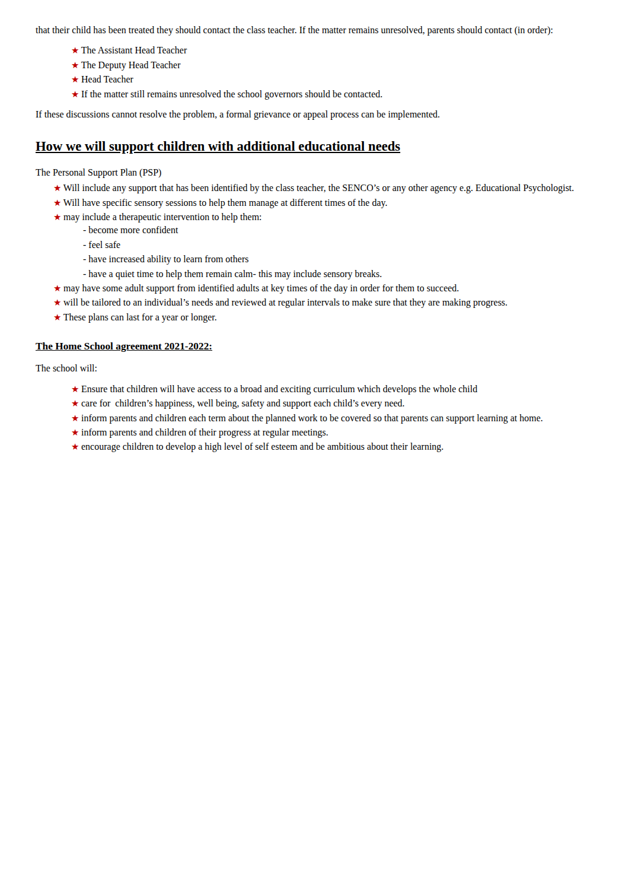that their child has been treated they should contact the class teacher. If the matter remains unresolved, parents should contact (in order):
★ The Assistant Head Teacher
★ The Deputy Head Teacher
★ Head Teacher
★ If the matter still remains unresolved the school governors should be contacted.
If these discussions cannot resolve the problem, a formal grievance or appeal process can be implemented.
How we will support children with additional educational needs
The Personal Support Plan (PSP)
★ Will include any support that has been identified by the class teacher, the SENCO’s or any other agency e.g. Educational Psychologist.
★ Will have specific sensory sessions to help them manage at different times of the day.
★ may include a therapeutic intervention to help them:
- become more confident
- feel safe
- have increased ability to learn from others
- have a quiet time to help them remain calm- this may include sensory breaks.
★ may have some adult support from identified adults at key times of the day in order for them to succeed.
★ will be tailored to an individual’s needs and reviewed at regular intervals to make sure that they are making progress.
★ These plans can last for a year or longer.
The Home School agreement 2021-2022:
The school will:
★ Ensure that children will have access to a broad and exciting curriculum which develops the whole child
★ care for children’s happiness, well being, safety and support each child’s every need.
★ inform parents and children each term about the planned work to be covered so that parents can support learning at home.
★ inform parents and children of their progress at regular meetings.
★ encourage children to develop a high level of self esteem and be ambitious about their learning.